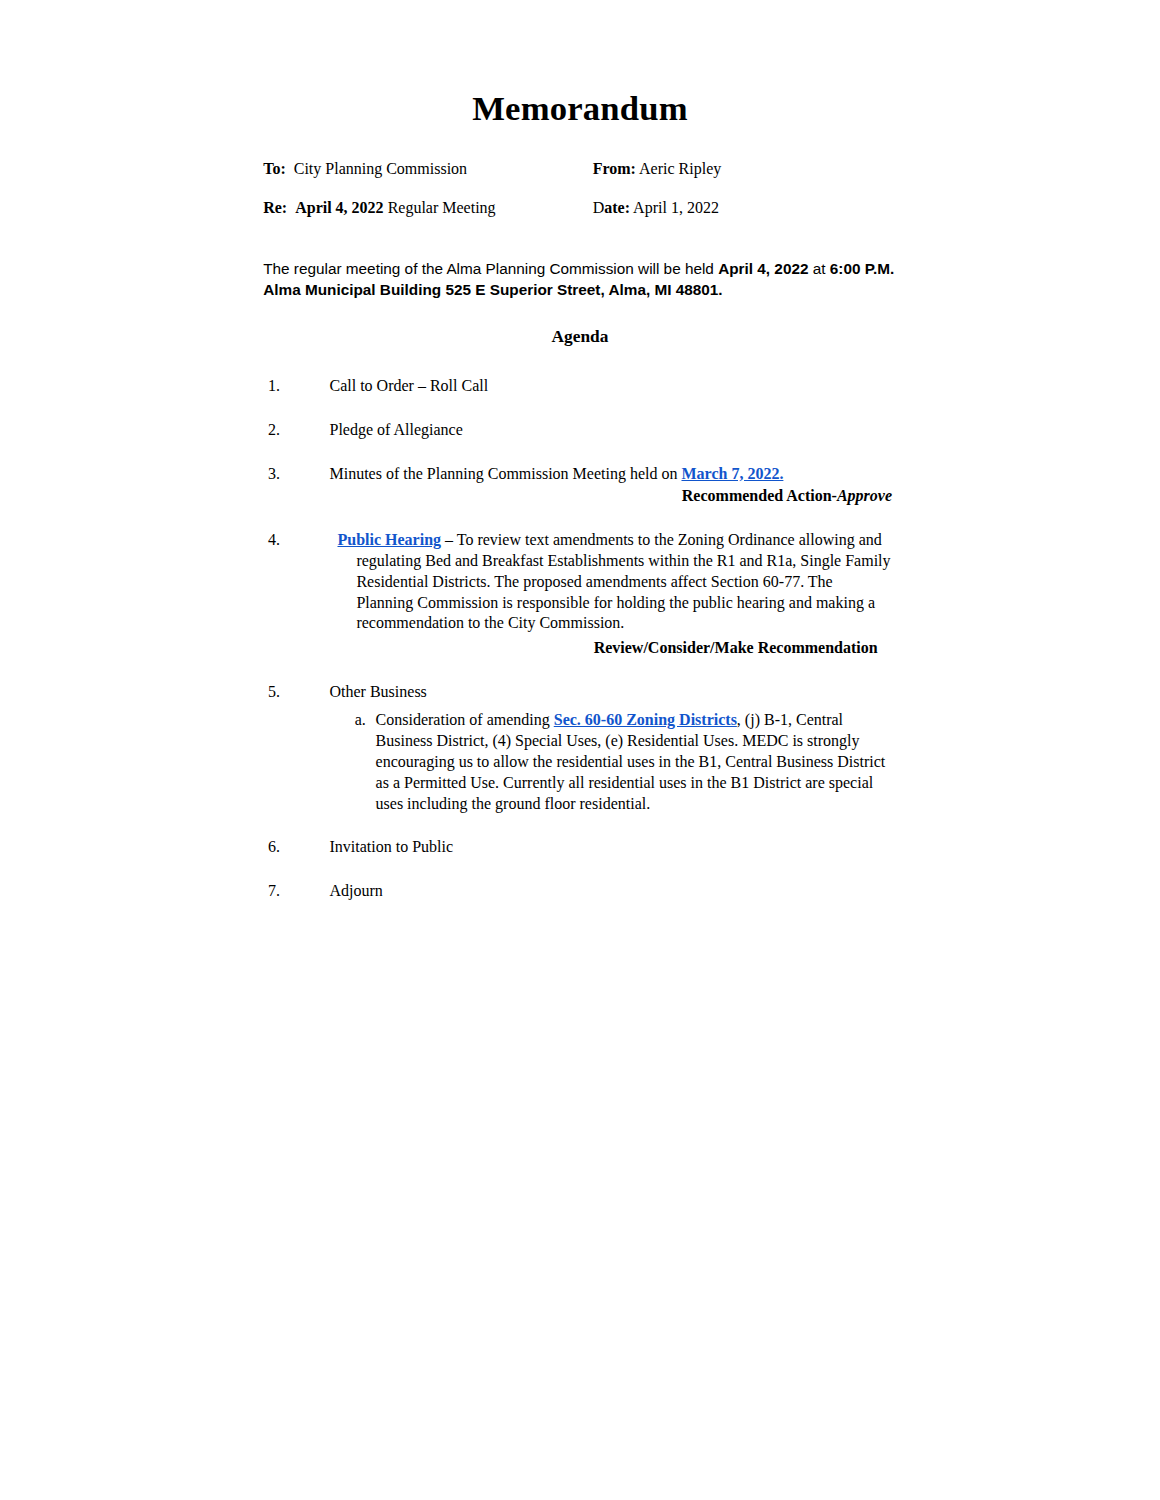Memorandum
| To: City Planning Commission | From: Aeric Ripley |
| Re: April 4, 2022 Regular Meeting | D ate: April 1, 2022 |
The regular meeting of the Alma Planning Commission will be held April 4, 2022 at 6:00 P.M. Alma Municipal Building 525 E Superior Street, Alma, MI 48801.
Agenda
| 1. | Call to Order – Roll Call |
| 2. | Pledge of Allegiance |
| 3. | Minutes of the Planning Commission Meeting held on March 7, 2022. Recommended Action- Approve |
| 4. | Public Hearing – To review text amendments to the Zoning Ordinance allowing and regulating Bed and Breakfast Establishments within the R1 and R1a, Single Family Residential Districts. The proposed amendments affect Section 60-77. The Planning Commission is responsible for holding the public hearing and making a recommendation to the City Commission. Review/Consider/Make Recommendation |
| 5. | Other Business Consideration of amending Sec. 60-60 Zoning Districts , (j) B-1, Central Business District, (4) Special Uses, (e) Residential Uses. MEDC is strongly encouraging us to allow the residential uses in the B1, Central Business District as a Permitted Use. Currently all residential uses in the B1 District are special uses including the ground floor residential. |
| 6. | Invitation to Public |
| 7. | Adjourn |